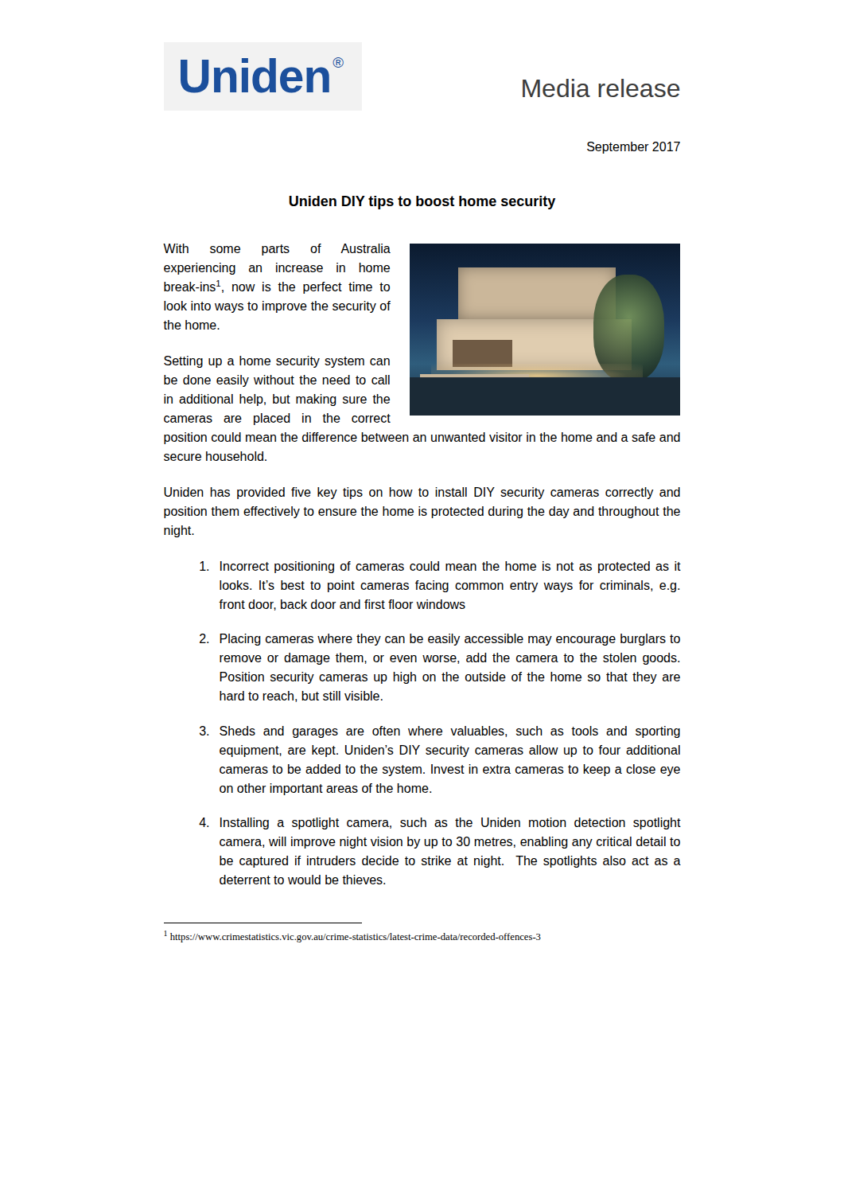Uniden®
Media release
September 2017
Uniden DIY tips to boost home security
With some parts of Australia experiencing an increase in home break-ins1, now is the perfect time to look into ways to improve the security of the home.
Setting up a home security system can be done easily without the need to call in additional help, but making sure the cameras are placed in the correct position could mean the difference between an unwanted visitor in the home and a safe and secure household.
Uniden has provided five key tips on how to install DIY security cameras correctly and position them effectively to ensure the home is protected during the day and throughout the night.
Incorrect positioning of cameras could mean the home is not as protected as it looks. It’s best to point cameras facing common entry ways for criminals, e.g. front door, back door and first floor windows
Placing cameras where they can be easily accessible may encourage burglars to remove or damage them, or even worse, add the camera to the stolen goods. Position security cameras up high on the outside of the home so that they are hard to reach, but still visible.
Sheds and garages are often where valuables, such as tools and sporting equipment, are kept. Uniden’s DIY security cameras allow up to four additional cameras to be added to the system. Invest in extra cameras to keep a close eye on other important areas of the home.
Installing a spotlight camera, such as the Uniden motion detection spotlight camera, will improve night vision by up to 30 metres, enabling any critical detail to be captured if intruders decide to strike at night. The spotlights also act as a deterrent to would be thieves.
1 https://www.crimestatistics.vic.gov.au/crime-statistics/latest-crime-data/recorded-offences-3